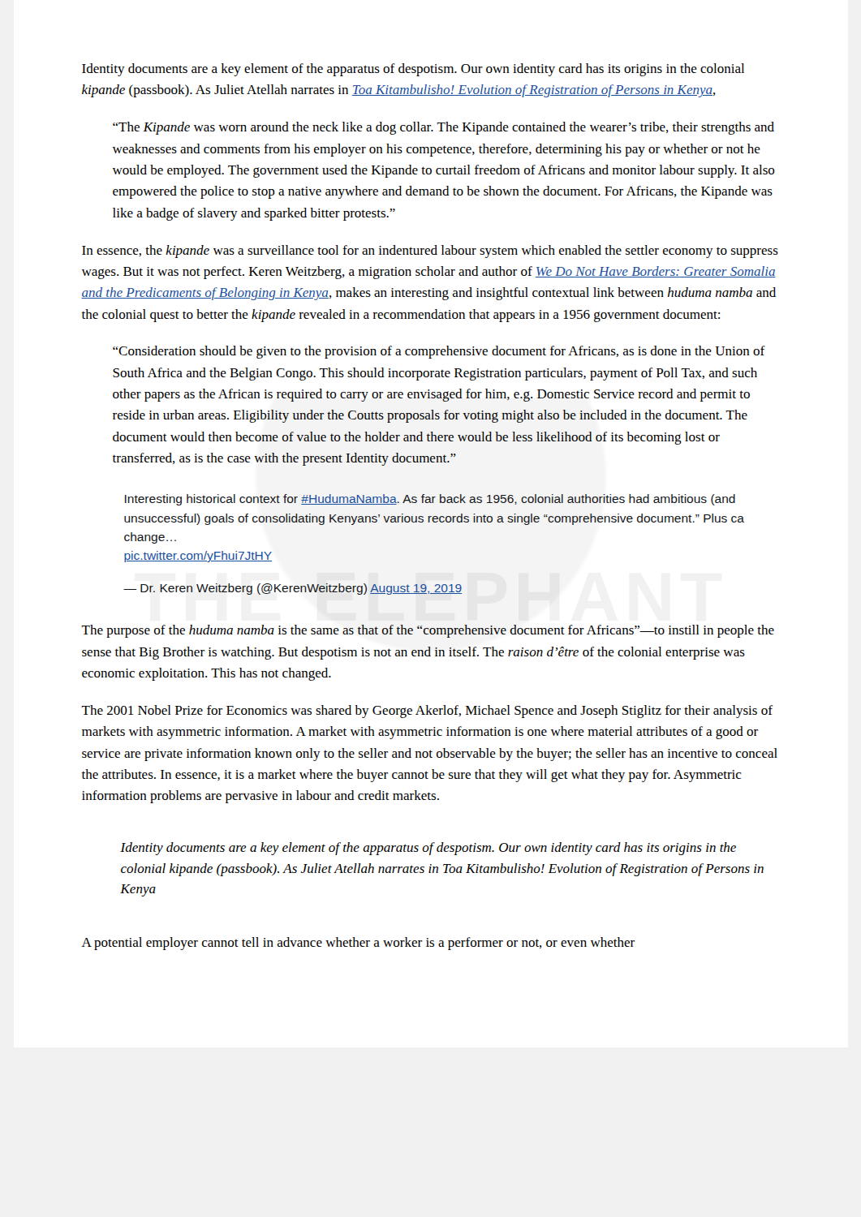Identity documents are a key element of the apparatus of despotism. Our own identity card has its origins in the colonial kipande (passbook). As Juliet Atellah narrates in Toa Kitambulisho! Evolution of Registration of Persons in Kenya,
“The Kipande was worn around the neck like a dog collar. The Kipande contained the wearer’s tribe, their strengths and weaknesses and comments from his employer on his competence, therefore, determining his pay or whether or not he would be employed. The government used the Kipande to curtail freedom of Africans and monitor labour supply. It also empowered the police to stop a native anywhere and demand to be shown the document. For Africans, the Kipande was like a badge of slavery and sparked bitter protests.”
In essence, the kipande was a surveillance tool for an indentured labour system which enabled the settler economy to suppress wages. But it was not perfect. Keren Weitzberg, a migration scholar and author of We Do Not Have Borders: Greater Somalia and the Predicaments of Belonging in Kenya, makes an interesting and insightful contextual link between huduma namba and the colonial quest to better the kipande revealed in a recommendation that appears in a 1956 government document:
“Consideration should be given to the provision of a comprehensive document for Africans, as is done in the Union of South Africa and the Belgian Congo. This should incorporate Registration particulars, payment of Poll Tax, and such other papers as the African is required to carry or are envisaged for him, e.g. Domestic Service record and permit to reside in urban areas. Eligibility under the Coutts proposals for voting might also be included in the document. The document would then become of value to the holder and there would be less likelihood of its becoming lost or transferred, as is the case with the present Identity document.”
Interesting historical context for #HudumaNamba. As far back as 1956, colonial authorities had ambitious (and unsuccessful) goals of consolidating Kenyans’ various records into a single “comprehensive document.” Plus ca change…
pic.twitter.com/yFhui7JtHY
— Dr. Keren Weitzberg (@KerenWeitzberg) August 19, 2019
The purpose of the huduma namba is the same as that of the “comprehensive document for Africans”—to instill in people the sense that Big Brother is watching. But despotism is not an end in itself. The raison d’être of the colonial enterprise was economic exploitation. This has not changed.
The 2001 Nobel Prize for Economics was shared by George Akerlof, Michael Spence and Joseph Stiglitz for their analysis of markets with asymmetric information. A market with asymmetric information is one where material attributes of a good or service are private information known only to the seller and not observable by the buyer; the seller has an incentive to conceal the attributes. In essence, it is a market where the buyer cannot be sure that they will get what they pay for. Asymmetric information problems are pervasive in labour and credit markets.
Identity documents are a key element of the apparatus of despotism. Our own identity card has its origins in the colonial kipande (passbook). As Juliet Atellah narrates in Toa Kitambulisho! Evolution of Registration of Persons in Kenya
A potential employer cannot tell in advance whether a worker is a performer or not, or even whether